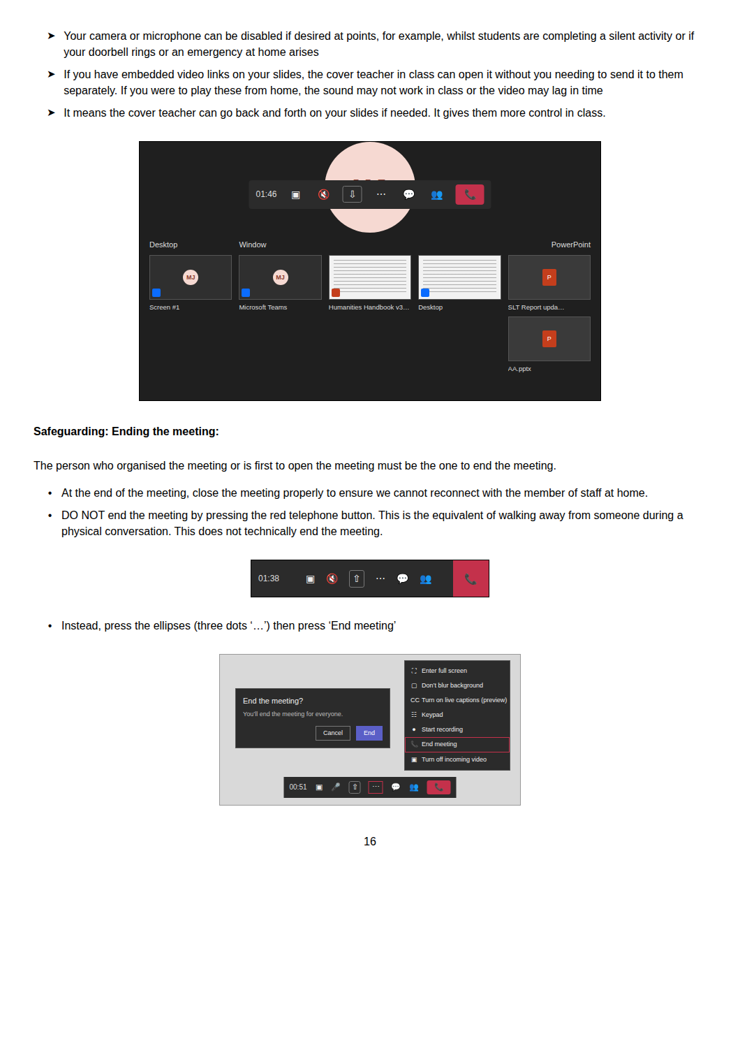Your camera or microphone can be disabled if desired at points, for example, whilst students are completing a silent activity or if your doorbell rings or an emergency at home arises
If you have embedded video links on your slides, the cover teacher in class can open it without you needing to send it to them separately. If you were to play these from home, the sound may not work in class or the video may lag in time
It means the cover teacher can go back and forth on your slides if needed. It gives them more control in class.
MJ
01:46 ▣ 🔇 ⇩ ⋯ 💬 👥 📞
Desktop
MJ
Screen #1
Window
MJ
Microsoft Teams
Humanities Handbook v3…
Desktop
PowerPoint
P
SLT Report upda…
P
AA.pptx
Safeguarding: Ending the meeting:
The person who organised the meeting or is first to open the meeting must be the one to end the meeting.
At the end of the meeting, close the meeting properly to ensure we cannot reconnect with the member of staff at home.
DO NOT end the meeting by pressing the red telephone button. This is the equivalent of walking away from someone during a physical conversation. This does not technically end the meeting.
01:38 ▣ 🔇 ⇧ ⋯ 💬 👥 📞
Instead, press the ellipses (three dots ‘…’) then press ‘End meeting’
End the meeting?
You’ll end the meeting for everyone.
Cancel End
⛶Enter full screen
▢Don’t blur background
CCTurn on live captions (preview)
☷Keypad
●Start recording
📞End meeting
▣Turn off incoming video
00:51 ▣ 🎤 ⇧ ⋯ 💬 👥 📞
16